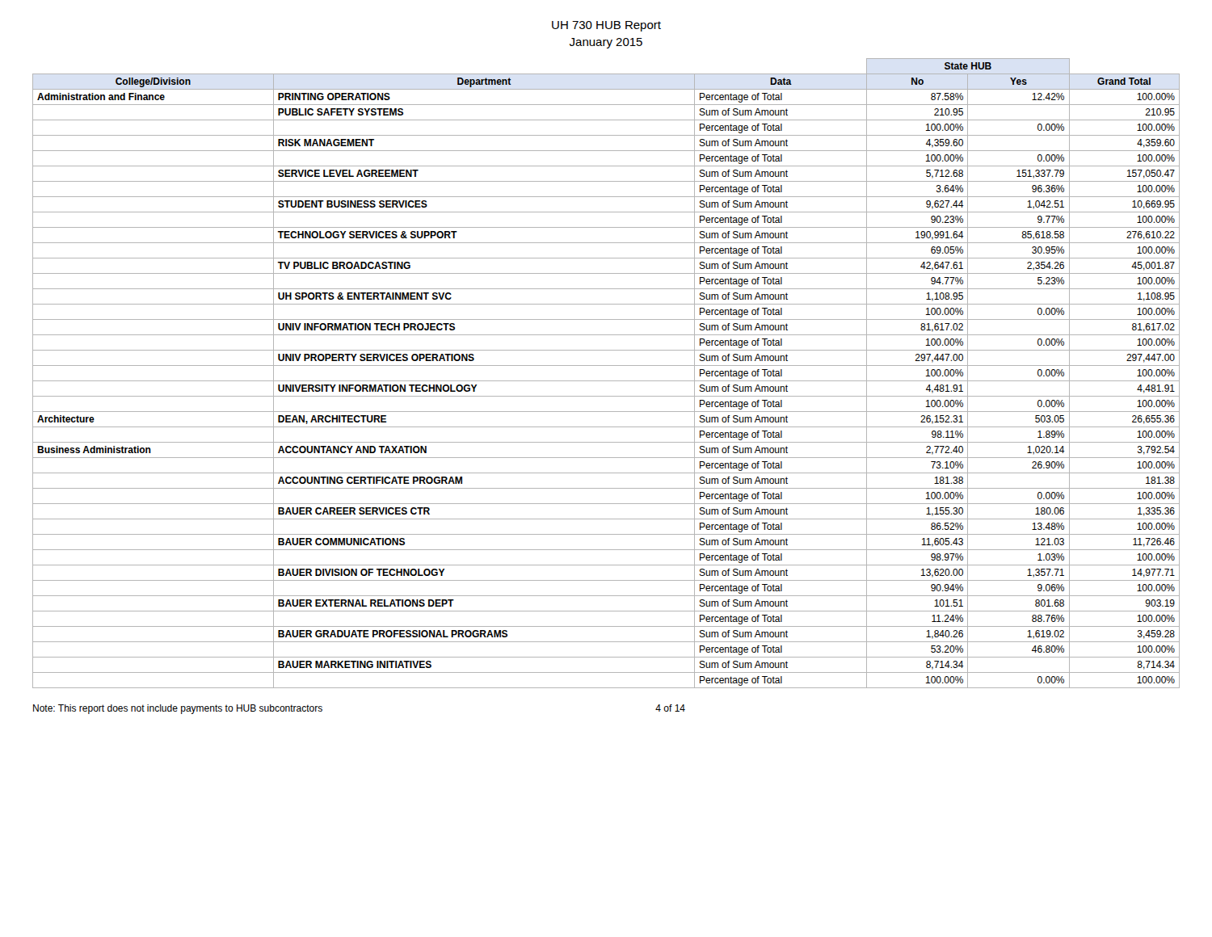UH 730 HUB Report
January 2015
| | | | State HUB | |
| --- | --- | --- | --- | --- |
| College/Division | Department | Data | No | Yes | Grand Total |
| Administration and Finance | PRINTING OPERATIONS | Percentage of Total | 87.58% | 12.42% | 100.00% |
| | PUBLIC SAFETY SYSTEMS | Sum of Sum Amount | 210.95 | | 210.95 |
| | | Percentage of Total | 100.00% | 0.00% | 100.00% |
| | RISK MANAGEMENT | Sum of Sum Amount | 4,359.60 | | 4,359.60 |
| | | Percentage of Total | 100.00% | 0.00% | 100.00% |
| | SERVICE LEVEL AGREEMENT | Sum of Sum Amount | 5,712.68 | 151,337.79 | 157,050.47 |
| | | Percentage of Total | 3.64% | 96.36% | 100.00% |
| | STUDENT BUSINESS SERVICES | Sum of Sum Amount | 9,627.44 | 1,042.51 | 10,669.95 |
| | | Percentage of Total | 90.23% | 9.77% | 100.00% |
| | TECHNOLOGY SERVICES & SUPPORT | Sum of Sum Amount | 190,991.64 | 85,618.58 | 276,610.22 |
| | | Percentage of Total | 69.05% | 30.95% | 100.00% |
| | TV PUBLIC BROADCASTING | Sum of Sum Amount | 42,647.61 | 2,354.26 | 45,001.87 |
| | | Percentage of Total | 94.77% | 5.23% | 100.00% |
| | UH SPORTS & ENTERTAINMENT SVC | Sum of Sum Amount | 1,108.95 | | 1,108.95 |
| | | Percentage of Total | 100.00% | 0.00% | 100.00% |
| | UNIV INFORMATION TECH PROJECTS | Sum of Sum Amount | 81,617.02 | | 81,617.02 |
| | | Percentage of Total | 100.00% | 0.00% | 100.00% |
| | UNIV PROPERTY SERVICES OPERATIONS | Sum of Sum Amount | 297,447.00 | | 297,447.00 |
| | | Percentage of Total | 100.00% | 0.00% | 100.00% |
| | UNIVERSITY INFORMATION TECHNOLOGY | Sum of Sum Amount | 4,481.91 | | 4,481.91 |
| | | Percentage of Total | 100.00% | 0.00% | 100.00% |
| Architecture | DEAN, ARCHITECTURE | Sum of Sum Amount | 26,152.31 | 503.05 | 26,655.36 |
| | | Percentage of Total | 98.11% | 1.89% | 100.00% |
| Business Administration | ACCOUNTANCY AND TAXATION | Sum of Sum Amount | 2,772.40 | 1,020.14 | 3,792.54 |
| | | Percentage of Total | 73.10% | 26.90% | 100.00% |
| | ACCOUNTING CERTIFICATE PROGRAM | Sum of Sum Amount | 181.38 | | 181.38 |
| | | Percentage of Total | 100.00% | 0.00% | 100.00% |
| | BAUER CAREER SERVICES CTR | Sum of Sum Amount | 1,155.30 | 180.06 | 1,335.36 |
| | | Percentage of Total | 86.52% | 13.48% | 100.00% |
| | BAUER COMMUNICATIONS | Sum of Sum Amount | 11,605.43 | 121.03 | 11,726.46 |
| | | Percentage of Total | 98.97% | 1.03% | 100.00% |
| | BAUER DIVISION OF TECHNOLOGY | Sum of Sum Amount | 13,620.00 | 1,357.71 | 14,977.71 |
| | | Percentage of Total | 90.94% | 9.06% | 100.00% |
| | BAUER EXTERNAL RELATIONS DEPT | Sum of Sum Amount | 101.51 | 801.68 | 903.19 |
| | | Percentage of Total | 11.24% | 88.76% | 100.00% |
| | BAUER GRADUATE PROFESSIONAL PROGRAMS | Sum of Sum Amount | 1,840.26 | 1,619.02 | 3,459.28 |
| | | Percentage of Total | 53.20% | 46.80% | 100.00% |
| | BAUER MARKETING INITIATIVES | Sum of Sum Amount | 8,714.34 | | 8,714.34 |
| | | Percentage of Total | 100.00% | 0.00% | 100.00% |
Note: This report does not include payments to HUB subcontractors
4 of 14